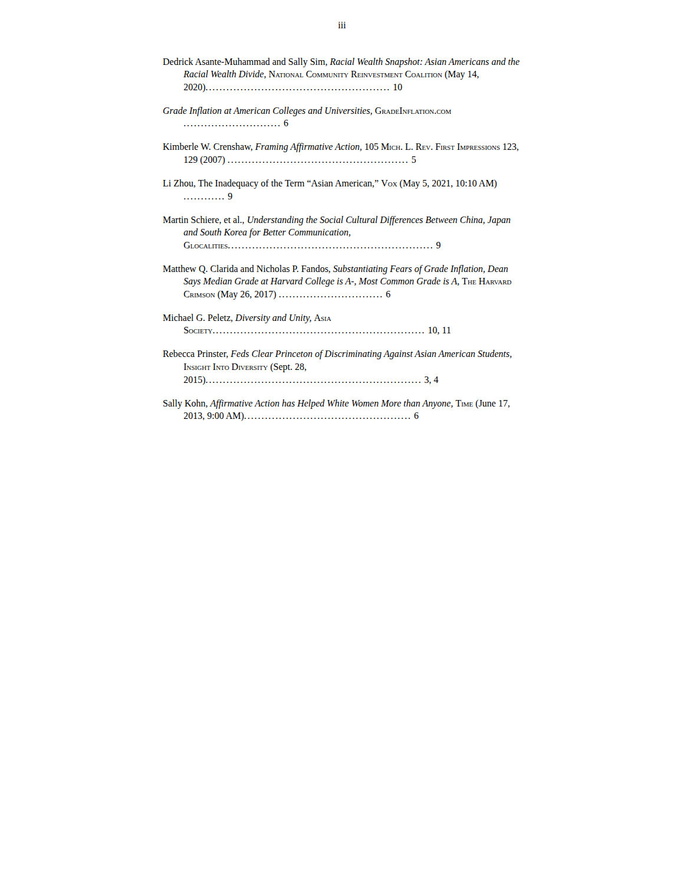iii
Dedrick Asante-Muhammad and Sally Sim, Racial Wealth Snapshot: Asian Americans and the Racial Wealth Divide, National Community Reinvestment Coalition (May 14, 2020)..................................................... 10
Grade Inflation at American Colleges and Universities, GradeInflation.com ............................ 6
Kimberle W. Crenshaw, Framing Affirmative Action, 105 Mich. L. Rev. First Impressions 123, 129 (2007) .................................................... 5
Li Zhou, The Inadequacy of the Term “Asian American,” Vox (May 5, 2021, 10:10 AM) ............ 9
Martin Schiere, et al., Understanding the Social Cultural Differences Between China, Japan and South Korea for Better Communication, Glocalities........................................................... 9
Matthew Q. Clarida and Nicholas P. Fandos, Substantiating Fears of Grade Inflation, Dean Says Median Grade at Harvard College is A-, Most Common Grade is A, The Harvard Crimson (May 26, 2017) .............................. 6
Michael G. Peletz, Diversity and Unity, Asia Society............................................................. 10, 11
Rebecca Prinster, Feds Clear Princeton of Discriminating Against Asian American Students, Insight Into Diversity (Sept. 28, 2015).............................................................. 3, 4
Sally Kohn, Affirmative Action has Helped White Women More than Anyone, Time (June 17, 2013, 9:00 AM)................................................ 6